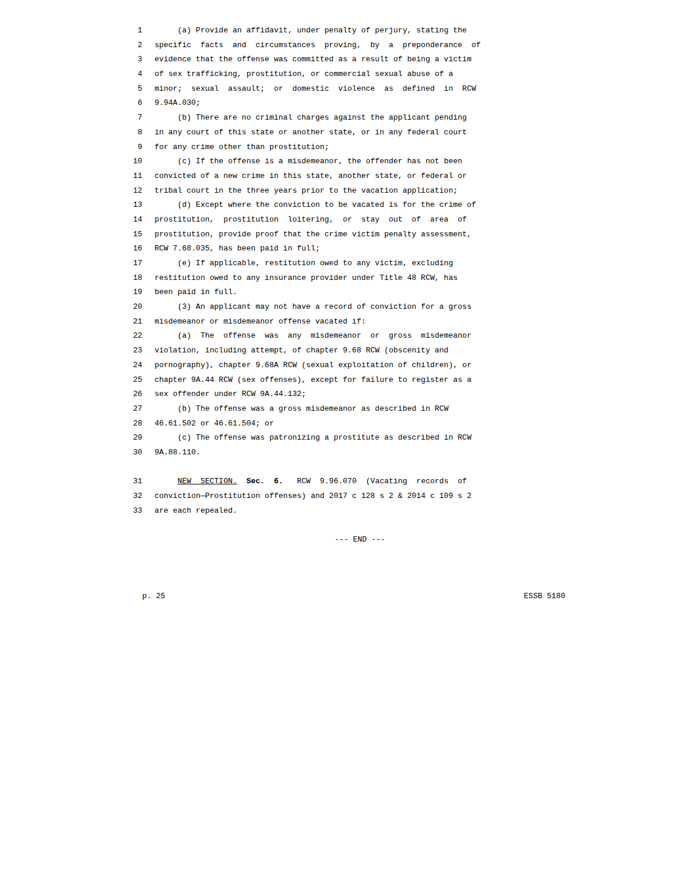1 (a) Provide an affidavit, under penalty of perjury, stating the
2 specific facts and circumstances proving, by a preponderance of
3 evidence that the offense was committed as a result of being a victim
4 of sex trafficking, prostitution, or commercial sexual abuse of a
5 minor; sexual assault; or domestic violence as defined in RCW
69.94A.030;
7 (b) There are no criminal charges against the applicant pending
8 in any court of this state or another state, or in any federal court
9 for any crime other than prostitution;
10 (c) If the offense is a misdemeanor, the offender has not been
11 convicted of a new crime in this state, another state, or federal or
12 tribal court in the three years prior to the vacation application;
13 (d) Except where the conviction to be vacated is for the crime of
14 prostitution, prostitution loitering, or stay out of area of
15 prostitution, provide proof that the crime victim penalty assessment,
16 RCW 7.68.035, has been paid in full;
17 (e) If applicable, restitution owed to any victim, excluding
18 restitution owed to any insurance provider under Title 48 RCW, has
19 been paid in full.
20 (3) An applicant may not have a record of conviction for a gross
21 misdemeanor or misdemeanor offense vacated if:
22 (a) The offense was any misdemeanor or gross misdemeanor
23 violation, including attempt, of chapter 9.68 RCW (obscenity and
24 pornography), chapter 9.68A RCW (sexual exploitation of children), or
25 chapter 9A.44 RCW (sex offenses), except for failure to register as a
26 sex offender under RCW 9A.44.132;
27 (b) The offense was a gross misdemeanor as described in RCW
2846.61.502 or 46.61.504; or
29 (c) The offense was patronizing a prostitute as described in RCW
309A.88.110.
31 NEW SECTION. Sec. 6. RCW 9.96.070 (Vacating records of
32 conviction—Prostitution offenses) and 2017 c 128 s 2 & 2014 c 109 s 2
33 are each repealed.
--- END ---
p. 25 ESSB 5180